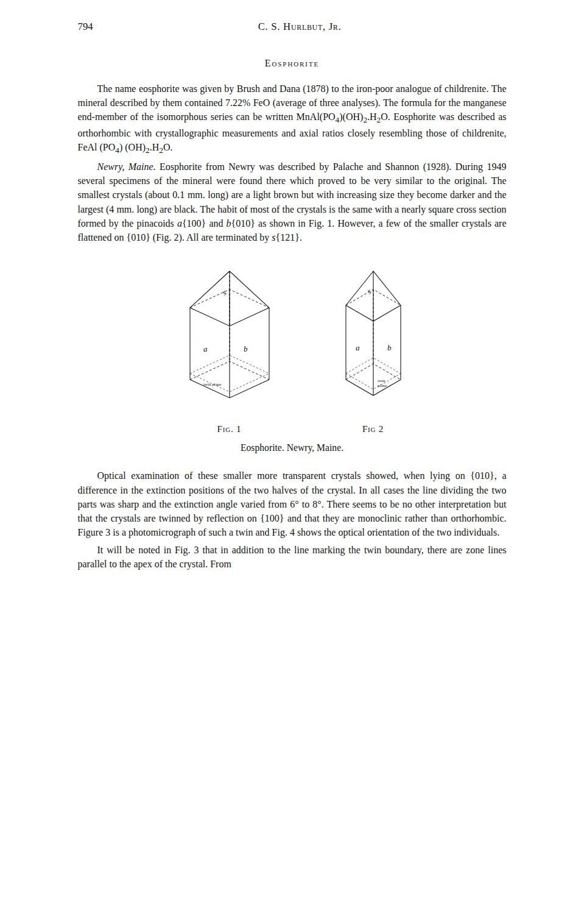794 C. S. Hurlbut, Jr.
Eosphorite
The name eosphorite was given by Brush and Dana (1878) to the iron-poor analogue of childrenite. The mineral described by them contained 7.22% FeO (average of three analyses). The formula for the manganese end-member of the isomorphous series can be written MnAl(PO4)(OH)2.H2O. Eosphorite was described as orthorhombic with crystallographic measurements and axial ratios closely resembling those of childrenite, FeAl (PO4) (OH)2.H2O.
Newry, Maine. Eosphorite from Newry was described by Palache and Shannon (1928). During 1949 several specimens of the mineral were found there which proved to be very similar to the original. The smallest crystals (about 0.1 mm. long) are a light brown but with increasing size they become darker and the largest (4 mm. long) are black. The habit of most of the crystals is the same with a nearly square cross section formed by the pinacoids a{100} and b{010} as shown in Fig. 1. However, a few of the smaller crystals are flattened on {010} (Fig. 2). All are terminated by s{121}.
s a b twin plane
Fig. 1
s a b twin plane
Fig 2
Eosphorite. Newry, Maine.
Optical examination of these smaller more transparent crystals showed, when lying on {010}, a difference in the extinction positions of the two halves of the crystal. In all cases the line dividing the two parts was sharp and the extinction angle varied from 6° to 8°. There seems to be no other interpretation but that the crystals are twinned by reflection on {100} and that they are monoclinic rather than orthorhombic. Figure 3 is a photomicrograph of such a twin and Fig. 4 shows the optical orientation of the two individuals.
It will be noted in Fig. 3 that in addition to the line marking the twin boundary, there are zone lines parallel to the apex of the crystal. From